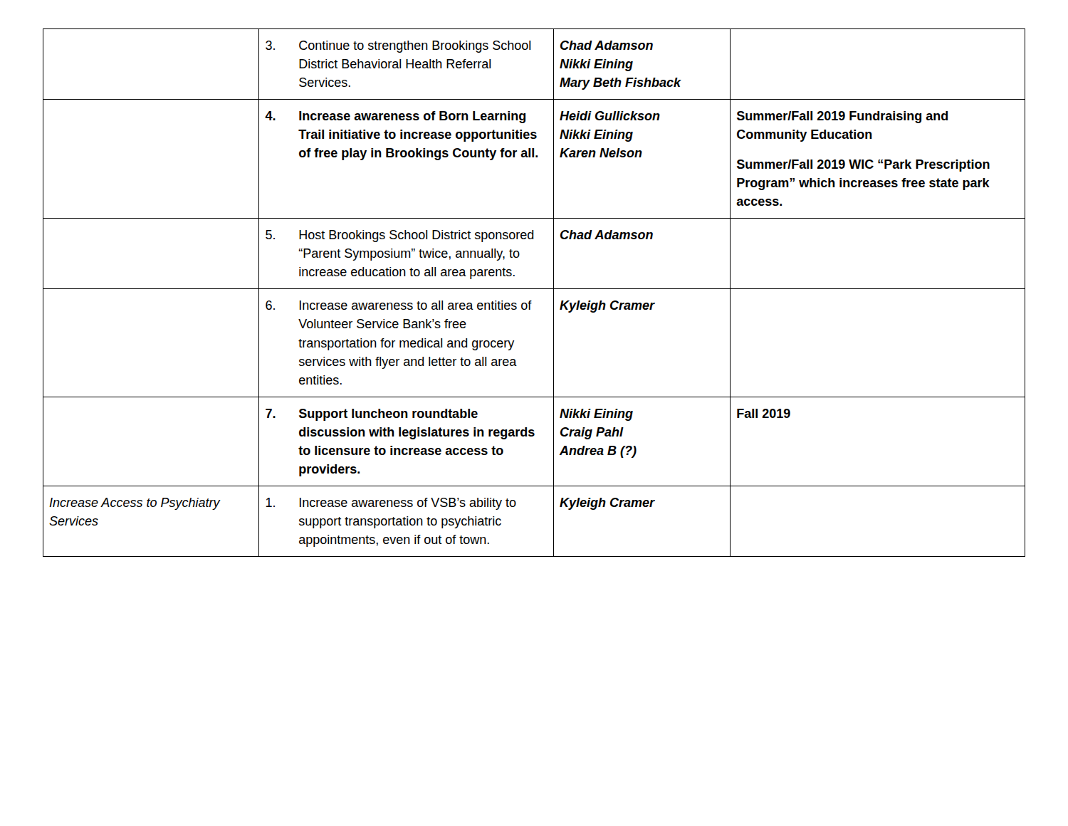| | 3. Continue to strengthen Brookings School District Behavioral Health Referral Services. | Chad Adamson Nikki Eining Mary Beth Fishback | |
| | 4. Increase awareness of Born Learning Trail initiative to increase opportunities of free play in Brookings County for all. | Heidi Gullickson Nikki Eining Karen Nelson | Summer/Fall 2019 Fundraising and Community Education Summer/Fall 2019 WIC “Park Prescription Program” which increases free state park access. |
| | 5. Host Brookings School District sponsored “Parent Symposium” twice, annually, to increase education to all area parents. | Chad Adamson | |
| | 6. Increase awareness to all area entities of Volunteer Service Bank’s free transportation for medical and grocery services with flyer and letter to all area entities. | Kyleigh Cramer | |
| | 7. Support luncheon roundtable discussion with legislatures in regards to licensure to increase access to providers. | Nikki Eining Craig Pahl Andrea B (?) | Fall 2019 |
| Increase Access to Psychiatry Services | 1. Increase awareness of VSB’s ability to support transportation to psychiatric appointments, even if out of town. | Kyleigh Cramer | |